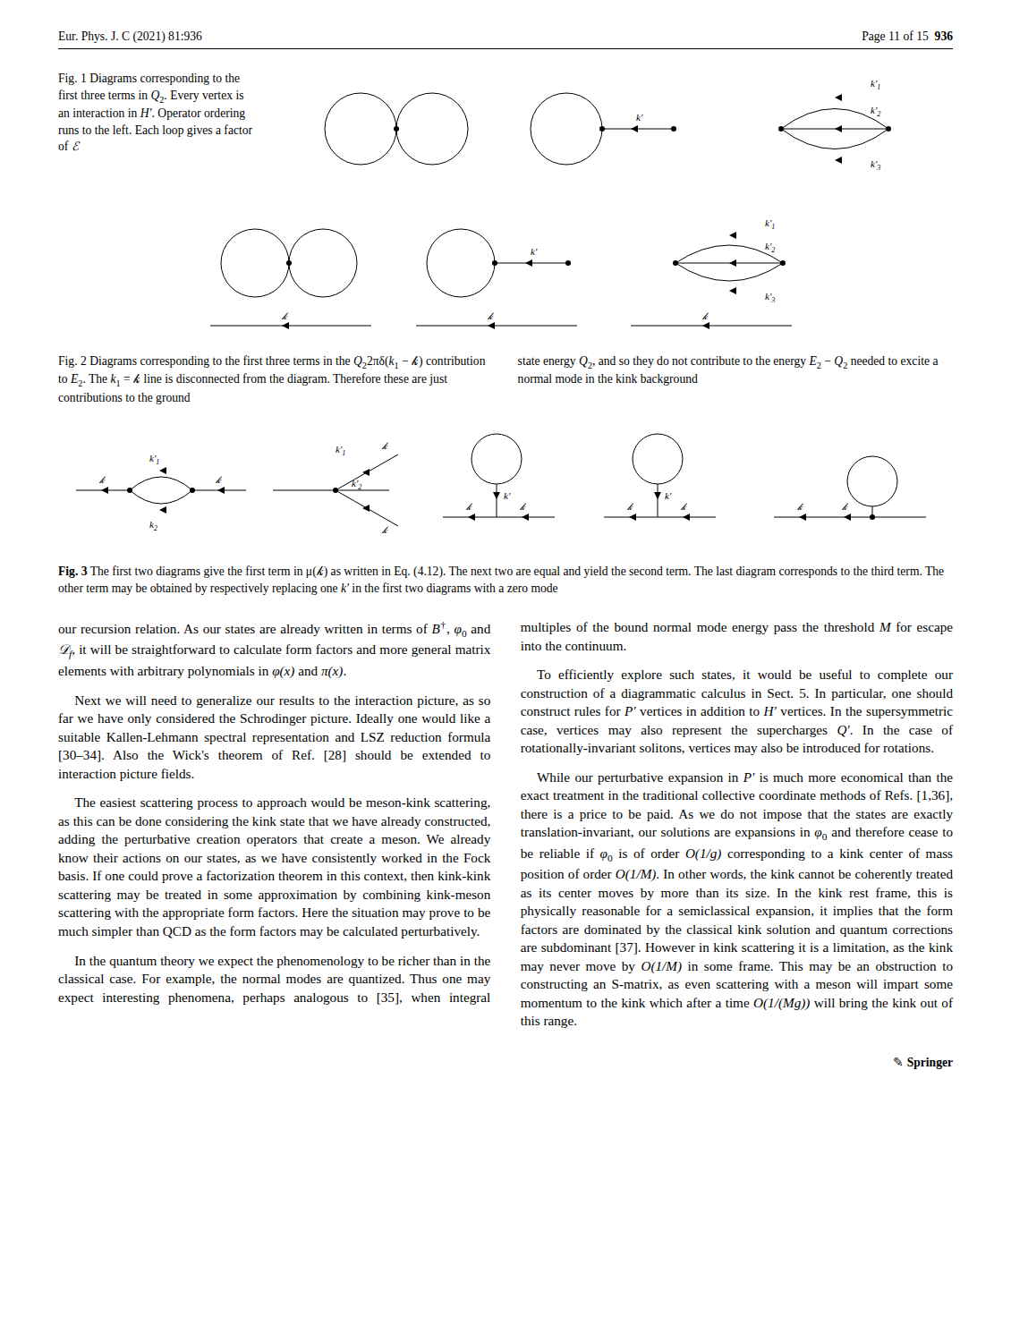Eur. Phys. J. C (2021) 81:936
Page 11 of 15 936
Fig. 1 Diagrams corresponding to the first three terms in Q2. Every vertex is an interaction in H′. Operator ordering runs to the left. Each loop gives a factor of ℰ
k′ k′1 k′2 k′3
𝓀 k′ 𝓀 k′1 k′2 k′3 𝓀
Fig. 2 Diagrams corresponding to the first three terms in the Q22πδ(k1 − 𝓀) contribution to E2. The k1 = 𝓀 line is disconnected from the diagram. Therefore these are just contributions to the ground
state energy Q2, and so they do not contribute to the energy E2 − Q2 needed to excite a normal mode in the kink background
𝓀 k′1 k2 𝓀 k′1 k′2 𝓀 𝓀 k′ 𝓀 𝓀 k′ 𝓀 𝓀 𝓀 𝓀
Fig. 3 The first two diagrams give the first term in μ(𝓀) as written in Eq. (4.12). The next two are equal and yield the second term. The last diagram corresponds to the third term. The other term may be obtained by respectively replacing one k′ in the first two diagrams with a zero mode
our recursion relation. As our states are already written in terms of B†, φ0 and 𝒟f, it will be straightforward to calculate form factors and more general matrix elements with arbitrary polynomials in φ(x) and π(x).
Next we will need to generalize our results to the interaction picture, as so far we have only considered the Schrodinger picture. Ideally one would like a suitable Kallen-Lehmann spectral representation and LSZ reduction formula [30–34]. Also the Wick's theorem of Ref. [28] should be extended to interaction picture fields.
The easiest scattering process to approach would be meson-kink scattering, as this can be done considering the kink state that we have already constructed, adding the perturbative creation operators that create a meson. We already know their actions on our states, as we have consistently worked in the Fock basis. If one could prove a factorization theorem in this context, then kink-kink scattering may be treated in some approximation by combining kink-meson scattering with the appropriate form factors. Here the situation may prove to be much simpler than QCD as the form factors may be calculated perturbatively.
In the quantum theory we expect the phenomenology to be richer than in the classical case. For example, the normal modes are quantized. Thus one may expect interesting phenomena, perhaps analogous to [35], when integral multiples of the bound normal mode energy pass the threshold M for escape into the continuum.
To efficiently explore such states, it would be useful to complete our construction of a diagrammatic calculus in Sect. 5. In particular, one should construct rules for P′ vertices in addition to H′ vertices. In the supersymmetric case, vertices may also represent the supercharges Q′. In the case of rotationally-invariant solitons, vertices may also be introduced for rotations.
While our perturbative expansion in P′ is much more economical than the exact treatment in the traditional collective coordinate methods of Refs. [1,36], there is a price to be paid. As we do not impose that the states are exactly translation-invariant, our solutions are expansions in φ0 and therefore cease to be reliable if φ0 is of order O(1/g) corresponding to a kink center of mass position of order O(1/M). In other words, the kink cannot be coherently treated as its center moves by more than its size. In the kink rest frame, this is physically reasonable for a semiclassical expansion, it implies that the form factors are dominated by the classical kink solution and quantum corrections are subdominant [37]. However in kink scattering it is a limitation, as the kink may never move by O(1/M) in some frame. This may be an obstruction to constructing an S-matrix, as even scattering with a meson will impart some momentum to the kink which after a time O(1/(Mg)) will bring the kink out of this range.
✎ Springer